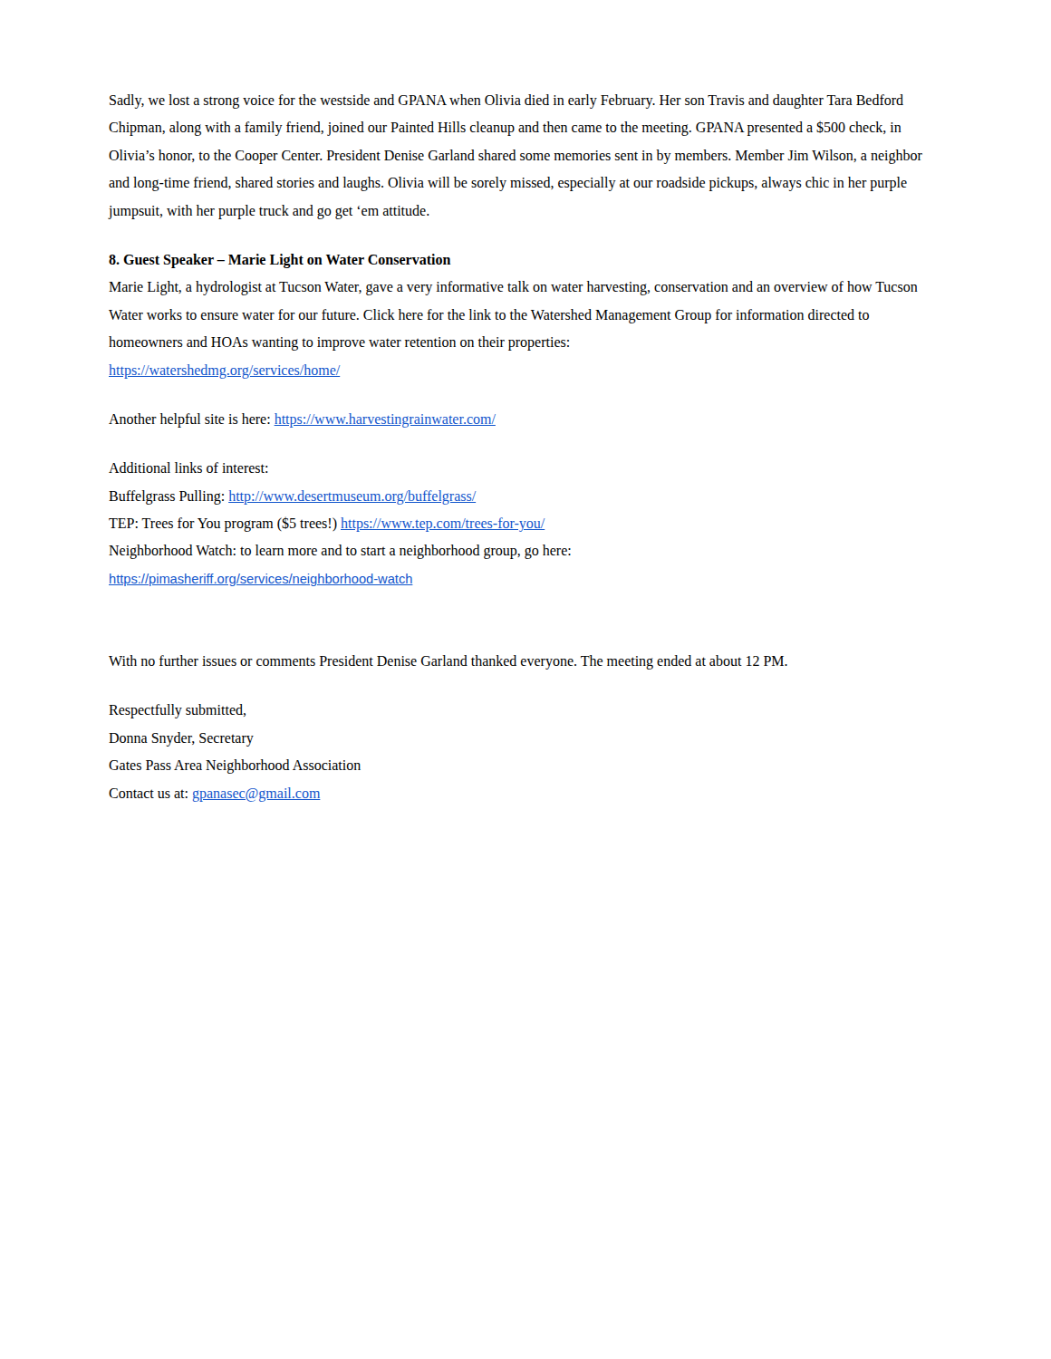Sadly, we lost a strong voice for the westside and GPANA when Olivia died in early February. Her son Travis and daughter Tara Bedford Chipman, along with a family friend, joined our Painted Hills cleanup and then came to the meeting. GPANA presented a $500 check, in Olivia’s honor, to the Cooper Center. President Denise Garland shared some memories sent in by members. Member Jim Wilson, a neighbor and long-time friend, shared stories and laughs. Olivia will be sorely missed, especially at our roadside pickups, always chic in her purple jumpsuit, with her purple truck and go get ‘em attitude.
8. Guest Speaker – Marie Light on Water Conservation
Marie Light, a hydrologist at Tucson Water, gave a very informative talk on water harvesting, conservation and an overview of how Tucson Water works to ensure water for our future. Click here for the link to the Watershed Management Group for information directed to homeowners and HOAs wanting to improve water retention on their properties:
https://watershedmg.org/services/home/
Another helpful site is here: https://www.harvestingrainwater.com/
Additional links of interest:
Buffelgrass Pulling: http://www.desertmuseum.org/buffelgrass/
TEP: Trees for You program ($5 trees!) https://www.tep.com/trees-for-you/
Neighborhood Watch: to learn more and to start a neighborhood group, go here:
https://pimasheriff.org/services/neighborhood-watch
With no further issues or comments President Denise Garland thanked everyone. The meeting ended at about 12 PM.
Respectfully submitted,
Donna Snyder, Secretary
Gates Pass Area Neighborhood Association
Contact us at: gpanasec@gmail.com